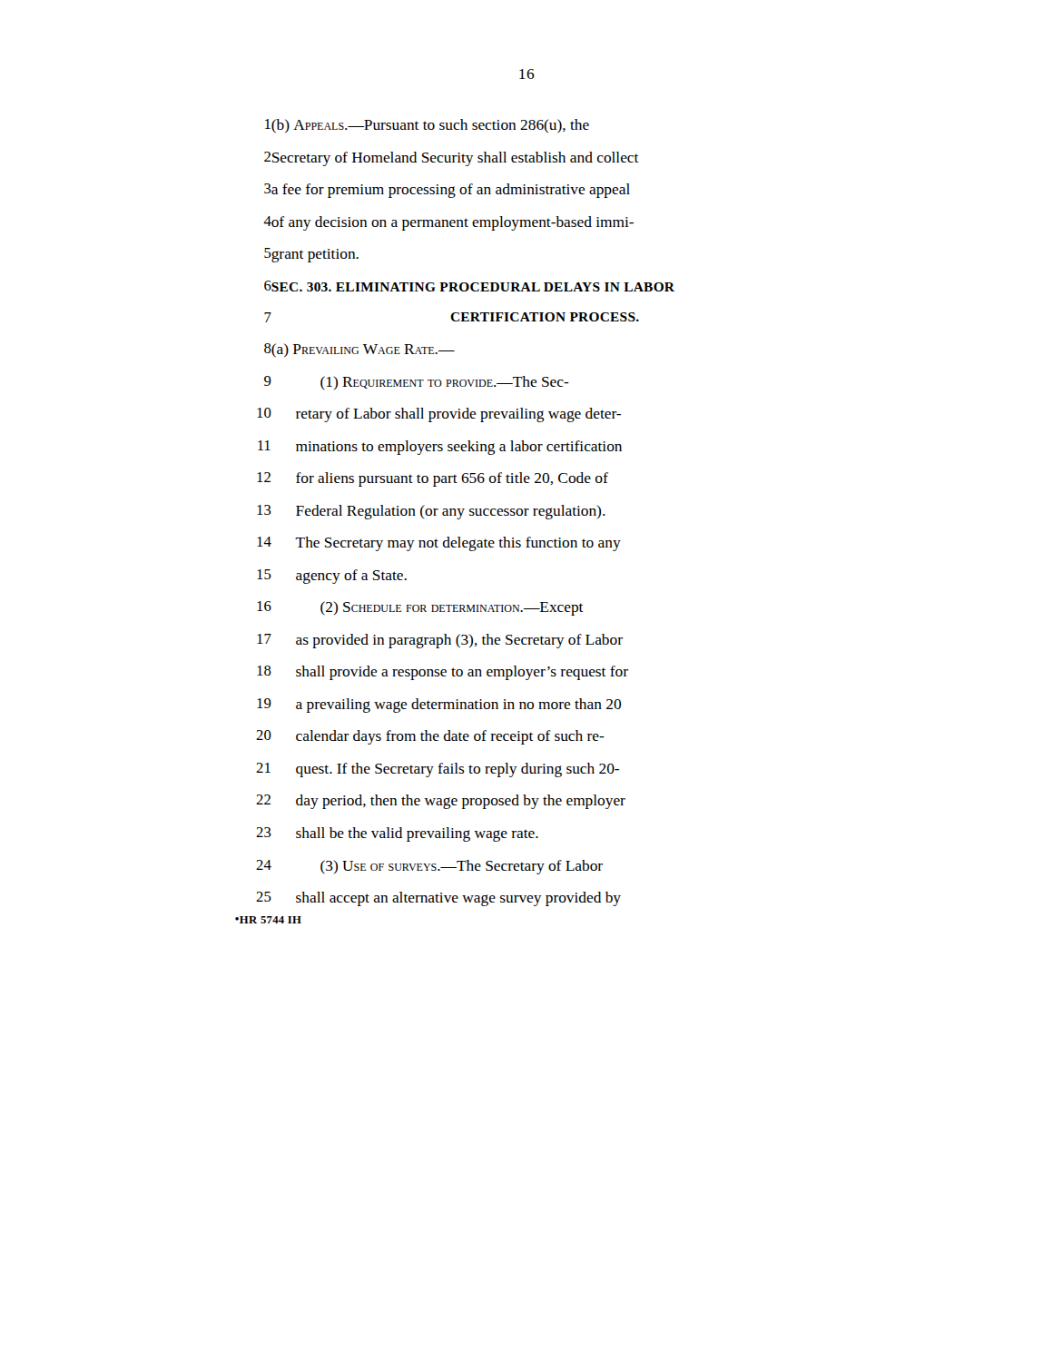16
| 1 | (b) Appeals. —Pursuant to such section 286(u), the |
| 2 | Secretary of Homeland Security shall establish and collect |
| 3 | a fee for premium processing of an administrative appeal |
| 4 | of any decision on a permanent employment-based immi- |
| 5 | grant petition. |
| 6 | SEC. 303. ELIMINATING PROCEDURAL DELAYS IN LABOR |
| 7 | CERTIFICATION PROCESS. |
| 8 | (a) Prevailing Wage Rate. — |
| 9 | (1) Requirement to provide. —The Sec- |
| 10 | retary of Labor shall provide prevailing wage deter- |
| 11 | minations to employers seeking a labor certification |
| 12 | for aliens pursuant to part 656 of title 20, Code of |
| 13 | Federal Regulation (or any successor regulation). |
| 14 | The Secretary may not delegate this function to any |
| 15 | agency of a State. |
| 16 | (2) Schedule for determination. —Except |
| 17 | as provided in paragraph (3), the Secretary of Labor |
| 18 | shall provide a response to an employer’s request for |
| 19 | a prevailing wage determination in no more than 20 |
| 20 | calendar days from the date of receipt of such re- |
| 21 | quest. If the Secretary fails to reply during such 20- |
| 22 | day period, then the wage proposed by the employer |
| 23 | shall be the valid prevailing wage rate. |
| 24 | (3) Use of surveys. —The Secretary of Labor |
| 25 | shall accept an alternative wage survey provided by |
•HR 5744 IH